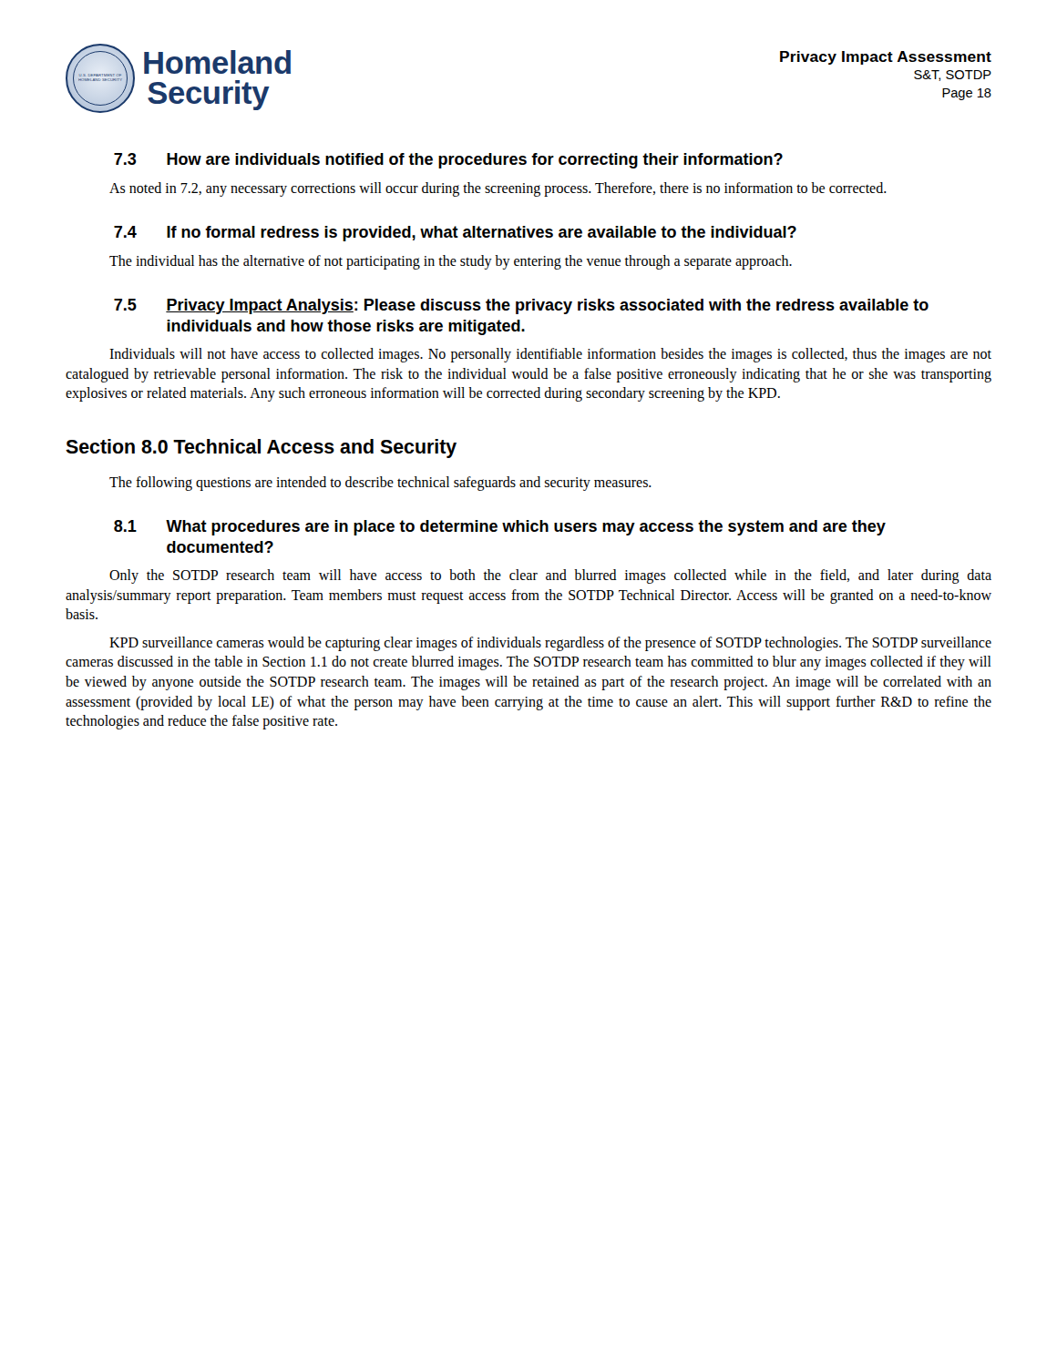Homeland Security
Privacy Impact Assessment
S&T, SOTDP
Page 18
7.3 How are individuals notified of the procedures for correcting their information?
As noted in 7.2, any necessary corrections will occur during the screening process. Therefore, there is no information to be corrected.
7.4 If no formal redress is provided, what alternatives are available to the individual?
The individual has the alternative of not participating in the study by entering the venue through a separate approach.
7.5 Privacy Impact Analysis: Please discuss the privacy risks associated with the redress available to individuals and how those risks are mitigated.
Individuals will not have access to collected images. No personally identifiable information besides the images is collected, thus the images are not catalogued by retrievable personal information. The risk to the individual would be a false positive erroneously indicating that he or she was transporting explosives or related materials. Any such erroneous information will be corrected during secondary screening by the KPD.
Section 8.0 Technical Access and Security
The following questions are intended to describe technical safeguards and security measures.
8.1 What procedures are in place to determine which users may access the system and are they documented?
Only the SOTDP research team will have access to both the clear and blurred images collected while in the field, and later during data analysis/summary report preparation. Team members must request access from the SOTDP Technical Director. Access will be granted on a need-to-know basis.
KPD surveillance cameras would be capturing clear images of individuals regardless of the presence of SOTDP technologies. The SOTDP surveillance cameras discussed in the table in Section 1.1 do not create blurred images. The SOTDP research team has committed to blur any images collected if they will be viewed by anyone outside the SOTDP research team. The images will be retained as part of the research project. An image will be correlated with an assessment (provided by local LE) of what the person may have been carrying at the time to cause an alert. This will support further R&D to refine the technologies and reduce the false positive rate.